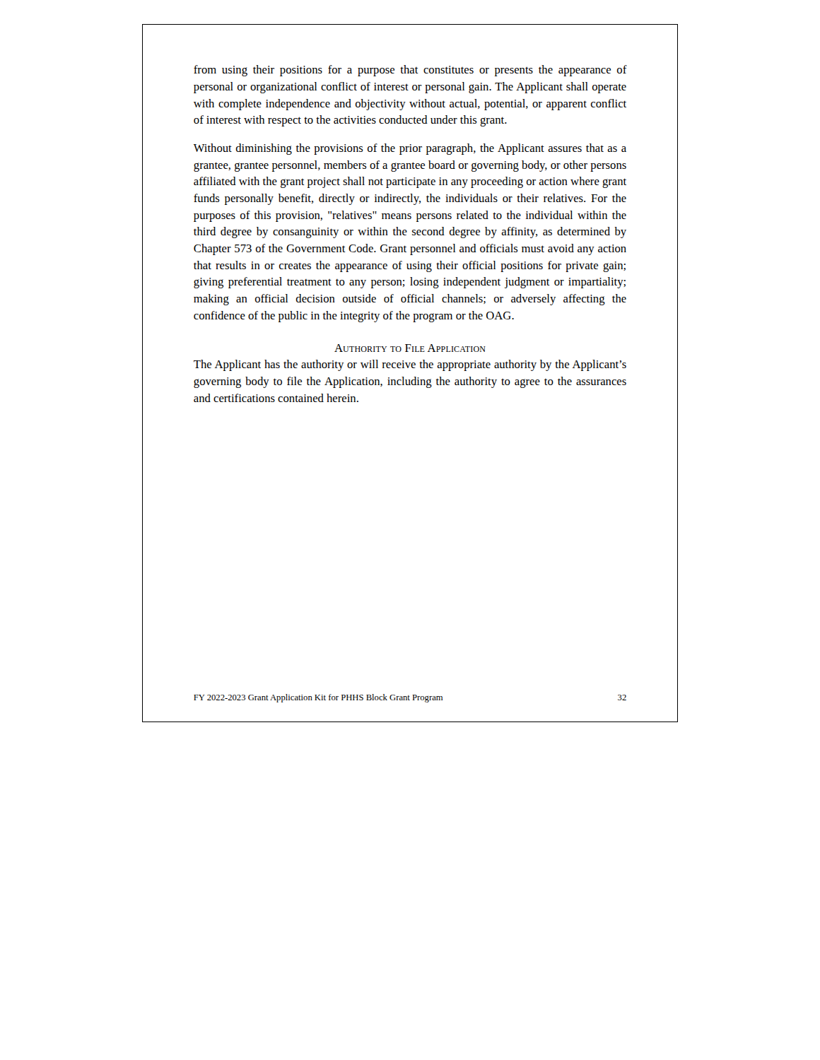from using their positions for a purpose that constitutes or presents the appearance of personal or organizational conflict of interest or personal gain. The Applicant shall operate with complete independence and objectivity without actual, potential, or apparent conflict of interest with respect to the activities conducted under this grant.
Without diminishing the provisions of the prior paragraph, the Applicant assures that as a grantee, grantee personnel, members of a grantee board or governing body, or other persons affiliated with the grant project shall not participate in any proceeding or action where grant funds personally benefit, directly or indirectly, the individuals or their relatives. For the purposes of this provision, "relatives" means persons related to the individual within the third degree by consanguinity or within the second degree by affinity, as determined by Chapter 573 of the Government Code. Grant personnel and officials must avoid any action that results in or creates the appearance of using their official positions for private gain; giving preferential treatment to any person; losing independent judgment or impartiality; making an official decision outside of official channels; or adversely affecting the confidence of the public in the integrity of the program or the OAG.
Authority to File Application
The Applicant has the authority or will receive the appropriate authority by the Applicant’s governing body to file the Application, including the authority to agree to the assurances and certifications contained herein.
FY 2022-2023 Grant Application Kit for PHHS Block Grant Program 32